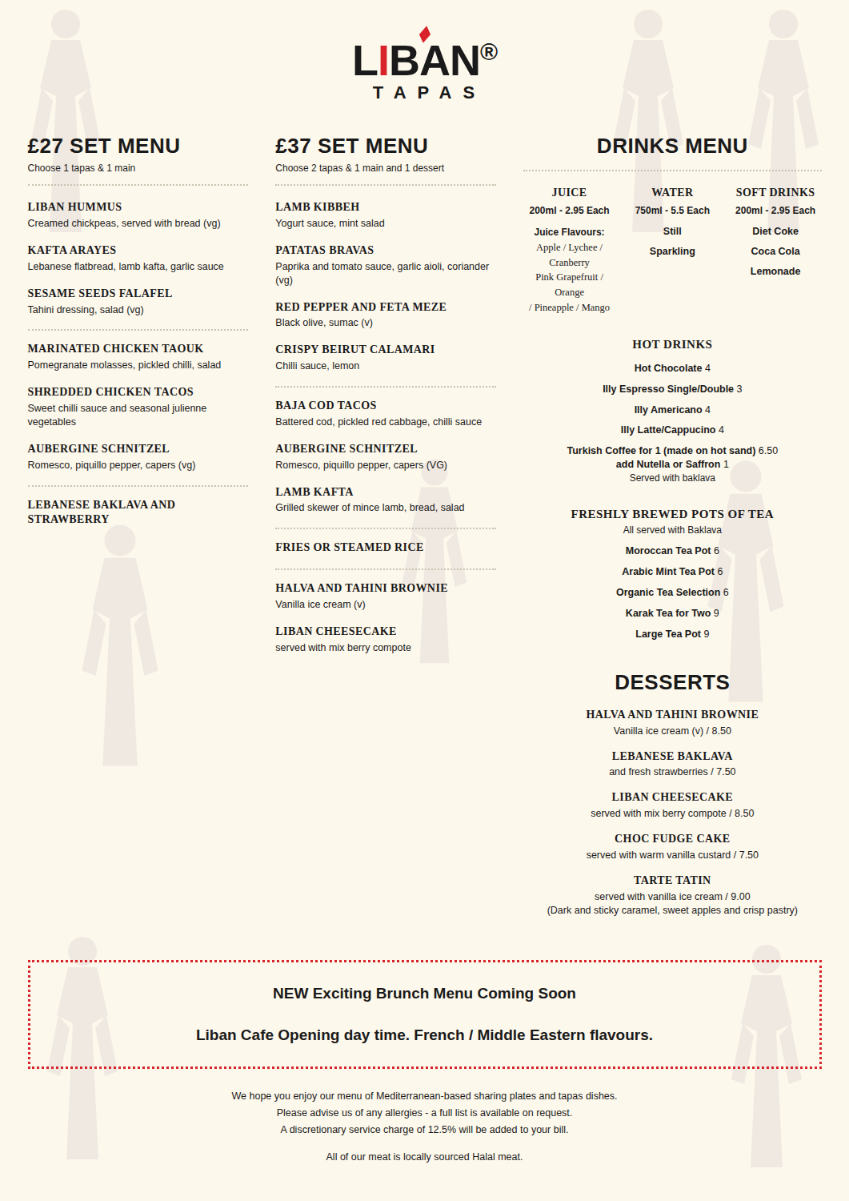LIBAN®
TAPAS
£27 SET MENU
Choose 1 tapas & 1 main
Liban Hummus
Creamed chickpeas, served with bread (vg)
Kafta Arayes
Lebanese flatbread, lamb kafta, garlic sauce
Sesame Seeds Falafel
Tahini dressing, salad (vg)
Marinated Chicken Taouk
Pomegranate molasses, pickled chilli, salad
Shredded Chicken Tacos
Sweet chilli sauce and seasonal julienne vegetables
Aubergine Schnitzel
Romesco, piquillo pepper, capers (vg)
Lebanese Baklava and Strawberry
£37 SET MENU
Choose 2 tapas & 1 main and 1 dessert
Lamb Kibbeh
Yogurt sauce, mint salad
Patatas Bravas
Paprika and tomato sauce, garlic aioli, coriander (vg)
Red Pepper and Feta Meze
Black olive, sumac (v)
Crispy Beirut Calamari
Chilli sauce, lemon
Baja Cod Tacos
Battered cod, pickled red cabbage, chilli sauce
Aubergine Schnitzel
Romesco, piquillo pepper, capers (VG)
Lamb Kafta
Grilled skewer of mince lamb, bread, salad
Fries or Steamed Rice
Halva and Tahini Brownie
Vanilla ice cream (v)
Liban Cheesecake
served with mix berry compote
DRINKS MENU
Juice
200ml - 2.95 Each
Juice Flavours:
Apple / Lychee / Cranberry
Pink Grapefruit / Orange
/ Pineapple / Mango
Water
750ml - 5.5 Each
Still
Sparkling
Soft Drinks
200ml - 2.95 Each
Diet Coke
Coca Cola
Lemonade
Hot Drinks
Hot Chocolate 4
Illy Espresso Single/Double 3
Illy Americano 4
Illy Latte/Cappucino 4
Turkish Coffee for 1 (made on hot sand) 6.50
add Nutella or Saffron 1
Served with baklava
Freshly Brewed Pots of Tea
All served with Baklava
Moroccan Tea Pot 6
Arabic Mint Tea Pot 6
Organic Tea Selection 6
Karak Tea for Two 9
Large Tea Pot 9
DESSERTS
Halva and Tahini Brownie
Vanilla ice cream (v) / 8.50
Lebanese Baklava
and fresh strawberries / 7.50
Liban Cheesecake
served with mix berry compote / 8.50
Choc Fudge Cake
served with warm vanilla custard / 7.50
Tarte Tatin
served with vanilla ice cream / 9.00
(Dark and sticky caramel, sweet apples and crisp pastry)
NEW Exciting Brunch Menu Coming Soon
Liban Cafe Opening day time. French / Middle Eastern flavours.
We hope you enjoy our menu of Mediterranean-based sharing plates and tapas dishes.
Please advise us of any allergies - a full list is available on request.
A discretionary service charge of 12.5% will be added to your bill.
All of our meat is locally sourced Halal meat.